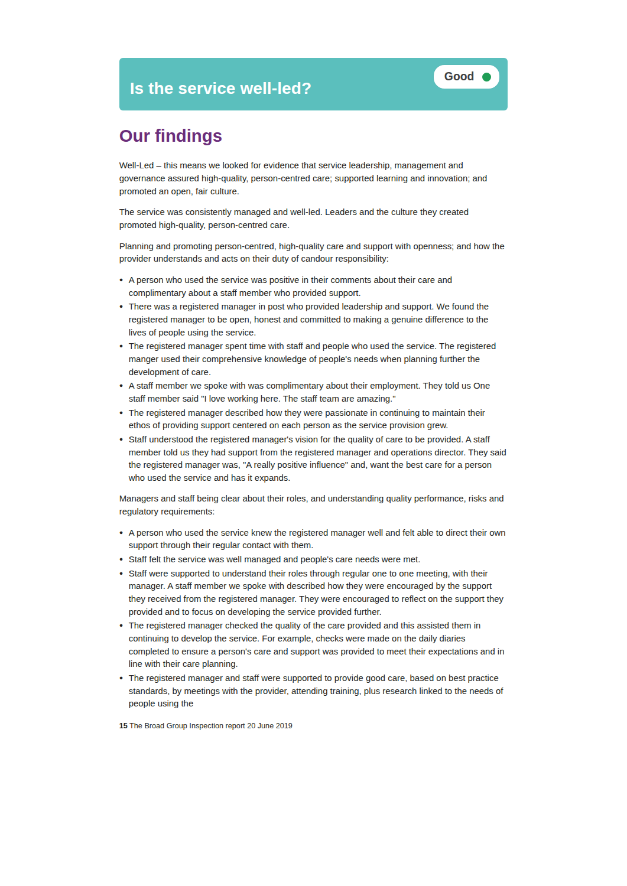Good
Is the service well-led?
Our findings
Well-Led – this means we looked for evidence that service leadership, management and governance assured high-quality, person-centred care; supported learning and innovation; and promoted an open, fair culture.
The service was consistently managed and well-led. Leaders and the culture they created promoted high-quality, person-centred care.
Planning and promoting person-centred, high-quality care and support with openness; and how the provider understands and acts on their duty of candour responsibility:
A person who used the service was positive in their comments about their care and complimentary about a staff member who provided support.
There was a registered manager in post who provided leadership and support. We found the registered manager to be open, honest and committed to making a genuine difference to the lives of people using the service.
The registered manager spent time with staff and people who used the service. The registered manger used their comprehensive knowledge of people's needs when planning further the development of care.
A staff member we spoke with was complimentary about their employment. They told us One staff member said "I love working here. The staff team are amazing."
The registered manager described how they were passionate in continuing to maintain their ethos of providing support centered on each person as the service provision grew.
Staff understood the registered manager's vision for the quality of care to be provided. A staff member told us they had support from the registered manager and operations director. They said the registered manager was, "A really positive influence" and, want the best care for a person who used the service and has it expands.
Managers and staff being clear about their roles, and understanding quality performance, risks and regulatory requirements:
A person who used the service knew the registered manager well and felt able to direct their own support through their regular contact with them.
Staff felt the service was well managed and people's care needs were met.
Staff were supported to understand their roles through regular one to one meeting, with their manager. A staff member we spoke with described how they were encouraged by the support they received from the registered manager. They were encouraged to reflect on the support they provided and to focus on developing the service provided further.
The registered manager checked the quality of the care provided and this assisted them in continuing to develop the service. For example, checks were made on the daily diaries completed to ensure a person's care and support was provided to meet their expectations and in line with their care planning.
The registered manager and staff were supported to provide good care, based on best practice standards, by meetings with the provider, attending training, plus research linked to the needs of people using the
15 The Broad Group Inspection report 20 June 2019